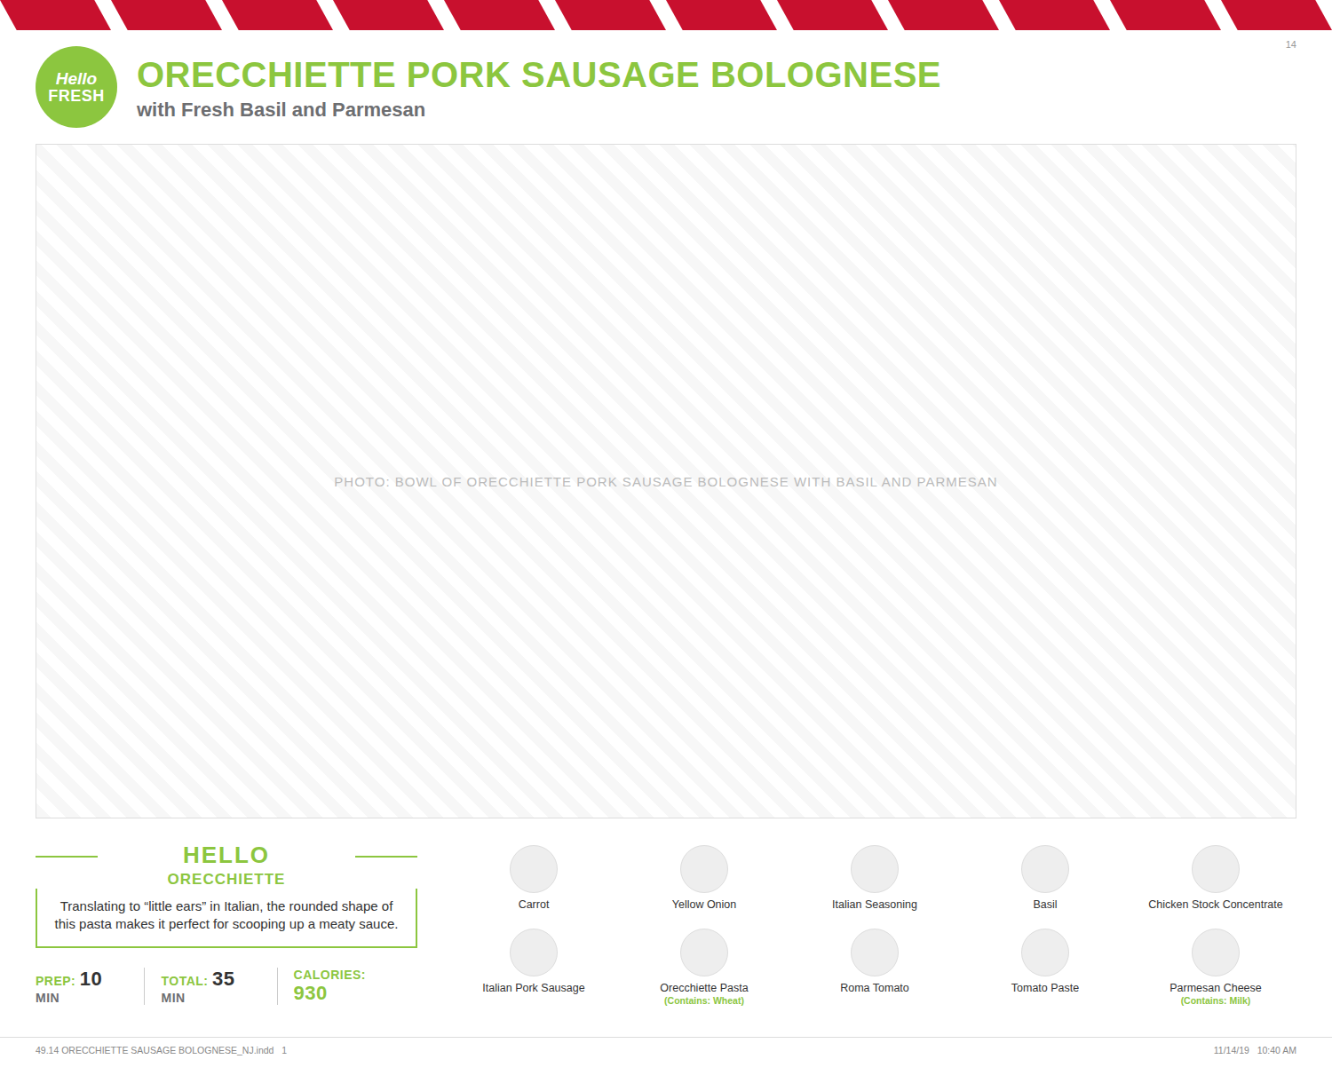14
Hello FRESH
Orecchiette Pork Sausage Bolognese
with Fresh Basil and Parmesan
Photo: bowl of orecchiette pork sausage bolognese with basil and parmesan
HELLO
ORECCHIETTE
Translating to “little ears” in Italian, the rounded shape of this pasta makes it perfect for scooping up a meaty sauce.
PREP: 10 MIN
TOTAL: 35 MIN
CALORIES: 930
Carrot
Yellow Onion
Italian Seasoning
Basil
Chicken Stock Concentrate
Italian Pork Sausage
Orecchiette Pasta(Contains: Wheat)
Roma Tomato
Tomato Paste
Parmesan Cheese(Contains: Milk)
49.14 ORECCHIETTE SAUSAGE BOLOGNESE_NJ.indd 1 11/14/19 10:40 AM